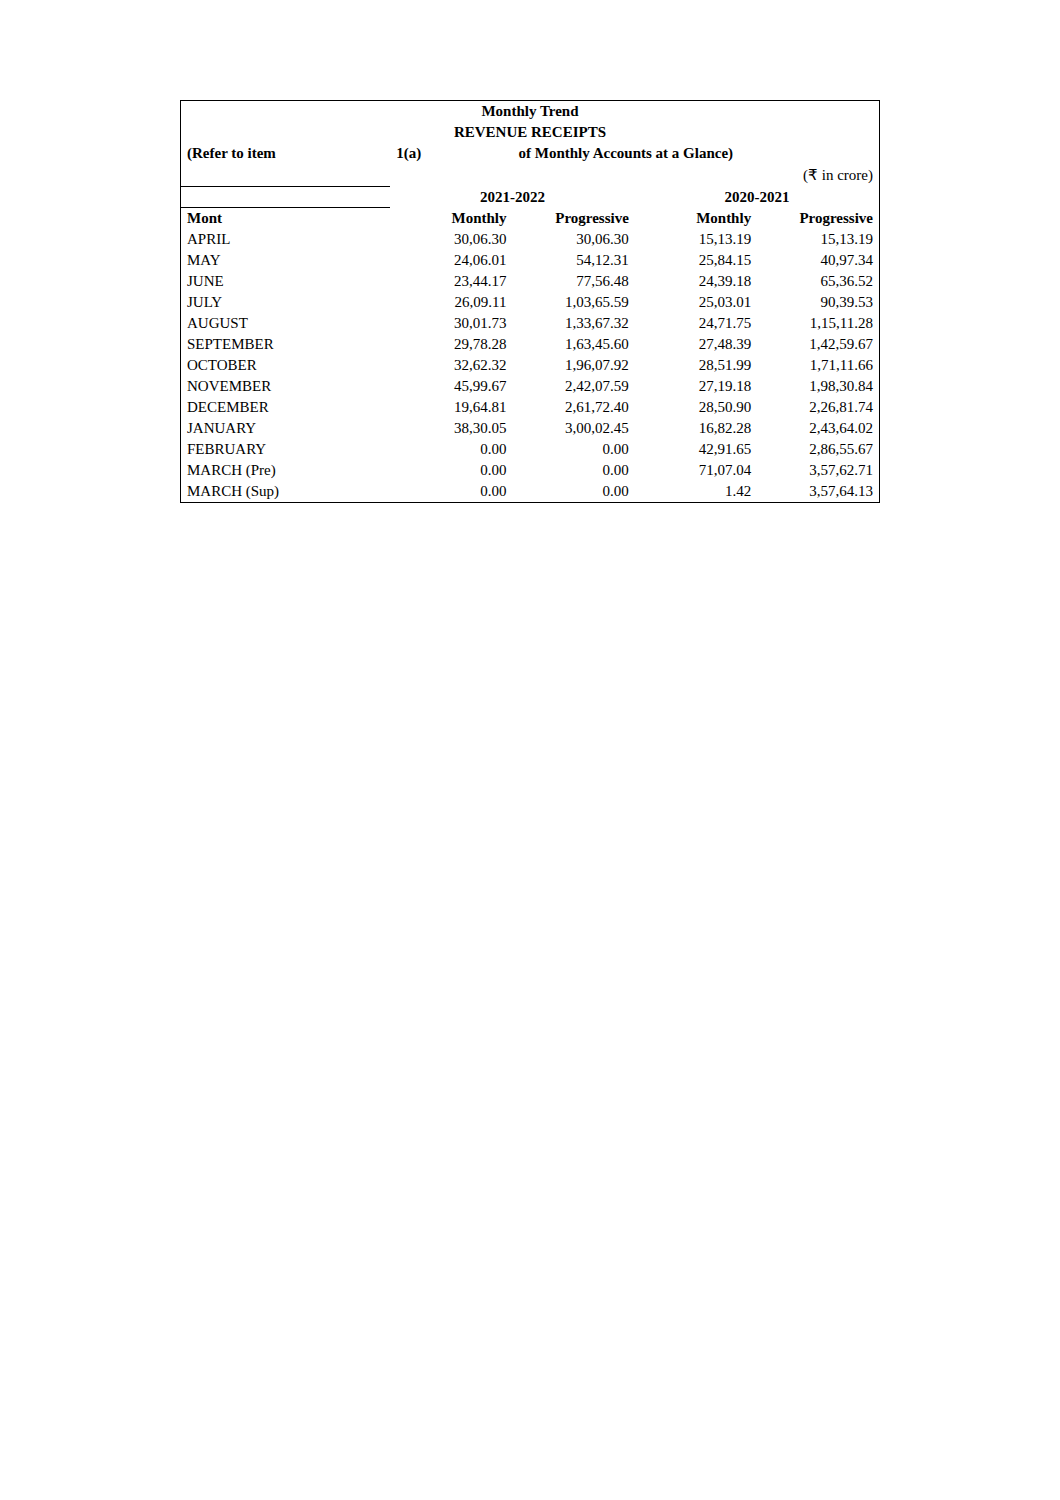| Monthly Trend |
| REVENUE RECEIPTS |
| (Refer to item | 1(a) | of Monthly Accounts at a Glance) |
| (₹ in crore) |
| | 2021-2022 | 2020-2021 |
| Mont | Monthly | Progressive | Monthly | Progressive |
| APRIL | 30,06.30 | 30,06.30 | 15,13.19 | 15,13.19 |
| MAY | 24,06.01 | 54,12.31 | 25,84.15 | 40,97.34 |
| JUNE | 23,44.17 | 77,56.48 | 24,39.18 | 65,36.52 |
| JULY | 26,09.11 | 1,03,65.59 | 25,03.01 | 90,39.53 |
| AUGUST | 30,01.73 | 1,33,67.32 | 24,71.75 | 1,15,11.28 |
| SEPTEMBER | 29,78.28 | 1,63,45.60 | 27,48.39 | 1,42,59.67 |
| OCTOBER | 32,62.32 | 1,96,07.92 | 28,51.99 | 1,71,11.66 |
| NOVEMBER | 45,99.67 | 2,42,07.59 | 27,19.18 | 1,98,30.84 |
| DECEMBER | 19,64.81 | 2,61,72.40 | 28,50.90 | 2,26,81.74 |
| JANUARY | 38,30.05 | 3,00,02.45 | 16,82.28 | 2,43,64.02 |
| FEBRUARY | 0.00 | 0.00 | 42,91.65 | 2,86,55.67 |
| MARCH (Pre) | 0.00 | 0.00 | 71,07.04 | 3,57,62.71 |
| MARCH (Sup) | 0.00 | 0.00 | 1.42 | 3,57,64.13 |